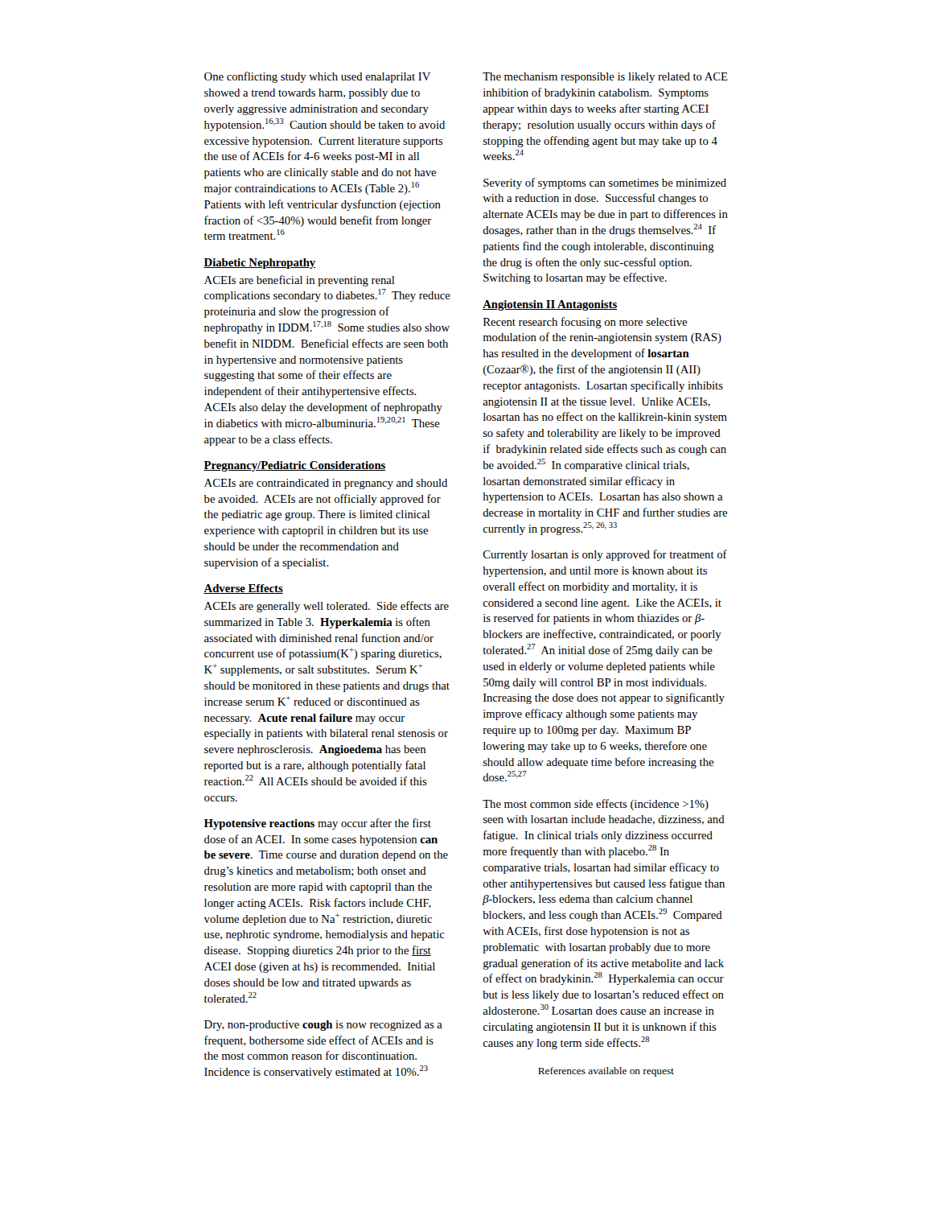One conflicting study which used enalaprilat IV showed a trend towards harm, possibly due to overly aggressive administration and secondary hypotension.16,33 Caution should be taken to avoid excessive hypotension. Current literature supports the use of ACEIs for 4-6 weeks post-MI in all patients who are clinically stable and do not have major contraindications to ACEIs (Table 2).16 Patients with left ventricular dysfunction (ejection fraction of <35-40%) would benefit from longer term treatment.16
Diabetic Nephropathy
ACEIs are beneficial in preventing renal complications secondary to diabetes.17 They reduce proteinuria and slow the progression of nephropathy in IDDM.17,18 Some studies also show benefit in NIDDM. Beneficial effects are seen both in hypertensive and normotensive patients suggesting that some of their effects are independent of their antihypertensive effects. ACEIs also delay the development of nephropathy in diabetics with micro-albuminuria.19,20,21 These appear to be a class effects.
Pregnancy/Pediatric Considerations
ACEIs are contraindicated in pregnancy and should be avoided. ACEIs are not officially approved for the pediatric age group. There is limited clinical experience with captopril in children but its use should be under the recommendation and supervision of a specialist.
Adverse Effects
ACEIs are generally well tolerated. Side effects are summarized in Table 3. Hyperkalemia is often associated with diminished renal function and/or concurrent use of potassium(K+) sparing diuretics, K+ supplements, or salt substitutes. Serum K+ should be monitored in these patients and drugs that increase serum K+ reduced or discontinued as necessary. Acute renal failure may occur especially in patients with bilateral renal stenosis or severe nephrosclerosis. Angioedema has been reported but is a rare, although potentially fatal reaction.22 All ACEIs should be avoided if this occurs.
Hypotensive reactions may occur after the first dose of an ACEI. In some cases hypotension can be severe. Time course and duration depend on the drug’s kinetics and metabolism; both onset and resolution are more rapid with captopril than the longer acting ACEIs. Risk factors include CHF, volume depletion due to Na+ restriction, diuretic use, nephrotic syndrome, hemodialysis and hepatic disease. Stopping diuretics 24h prior to the first ACEI dose (given at hs) is recommended. Initial doses should be low and titrated upwards as tolerated.22
Dry, non-productive cough is now recognized as a frequent, bothersome side effect of ACEIs and is the most common reason for discontinuation. Incidence is conservatively estimated at 10%.23 The mechanism responsible is likely related to ACE inhibition of bradykinin catabolism. Symptoms appear within days to weeks after starting ACEI therapy; resolution usually occurs within days of stopping the offending agent but may take up to 4 weeks.24
Severity of symptoms can sometimes be minimized with a reduction in dose. Successful changes to alternate ACEIs may be due in part to differences in dosages, rather than in the drugs themselves.24 If patients find the cough intolerable, discontinuing the drug is often the only suc-cessful option. Switching to losartan may be effective.
Angiotensin II Antagonists
Recent research focusing on more selective modulation of the renin-angiotensin system (RAS) has resulted in the development of losartan (Cozaar®), the first of the angiotensin II (AII) receptor antagonists. Losartan specifically inhibits angiotensin II at the tissue level. Unlike ACEIs, losartan has no effect on the kallikrein-kinin system so safety and tolerability are likely to be improved if bradykinin related side effects such as cough can be avoided.25 In comparative clinical trials, losartan demonstrated similar efficacy in hypertension to ACEIs. Losartan has also shown a decrease in mortality in CHF and further studies are currently in progress.25, 26, 33
Currently losartan is only approved for treatment of hypertension, and until more is known about its overall effect on morbidity and mortality, it is considered a second line agent. Like the ACEIs, it is reserved for patients in whom thiazides or β-blockers are ineffective, contraindicated, or poorly tolerated.27 An initial dose of 25mg daily can be used in elderly or volume depleted patients while 50mg daily will control BP in most individuals. Increasing the dose does not appear to significantly improve efficacy although some patients may require up to 100mg per day. Maximum BP lowering may take up to 6 weeks, therefore one should allow adequate time before increasing the dose.25,27
The most common side effects (incidence >1%) seen with losartan include headache, dizziness, and fatigue. In clinical trials only dizziness occurred more frequently than with placebo.28 In comparative trials, losartan had similar efficacy to other antihypertensives but caused less fatigue than β-blockers, less edema than calcium channel blockers, and less cough than ACEIs.29 Compared with ACEIs, first dose hypotension is not as problematic with losartan probably due to more gradual generation of its active metabolite and lack of effect on bradykinin.28 Hyperkalemia can occur but is less likely due to losartan’s reduced effect on aldosterone.30 Losartan does cause an increase in circulating angiotensin II but it is unknown if this causes any long term side effects.28
References available on request